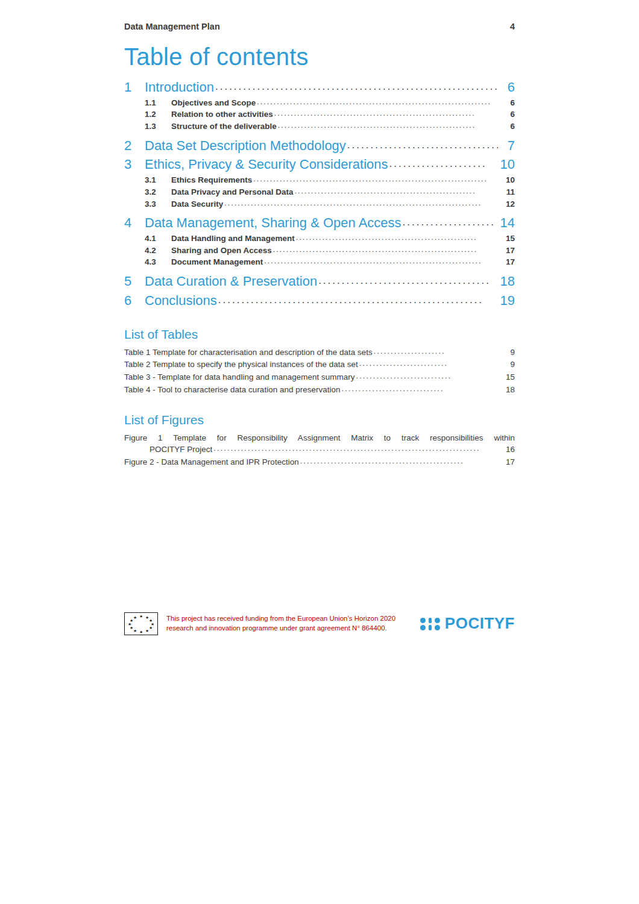Data Management Plan 4
Table of contents
1 Introduction ................................................................. 6
1.1 Objectives and Scope ....................................................................... 6
1.2 Relation to other activities ............................................................. 6
1.3 Structure of the deliverable ............................................................ 6
2 Data Set Description Methodology ................................. 7
3 Ethics, Privacy & Security Considerations ..................... 10
3.1 Ethics Requirements ....................................................................... 10
3.2 Data Privacy and Personal Data ....................................................... 11
3.3 Data Security .............................................................................. 12
4 Data Management, Sharing & Open Access .................... 14
4.1 Data Handling and Management ....................................................... 15
4.2 Sharing and Open Access .............................................................. 17
4.3 Document Management .................................................................. 17
5 Data Curation & Preservation ..................................... 18
6 Conclusions ......................................................... 19
List of Tables
Table 1 Template for characterisation and description of the data sets ..................... 9
Table 2 Template to specify the physical instances of the data set .......................... 9
Table 3 - Template for data handling and management summary ............................ 15
Table 4 - Tool to characterise data curation and preservation .............................. 18
List of Figures
Figure 1 Template for Responsibility Assignment Matrix to track responsibilities within
POCITYF Project .............................................................................. 16
Figure 2 - Data Management and IPR Protection ................................................ 17
★ ★ ★ ★ ★ ★ ★ ★ ★ ★ ★ ★
This project has received funding from the European Union’s Horizon 2020
research and innovation programme under grant agreement N° 864400.
POCITYF